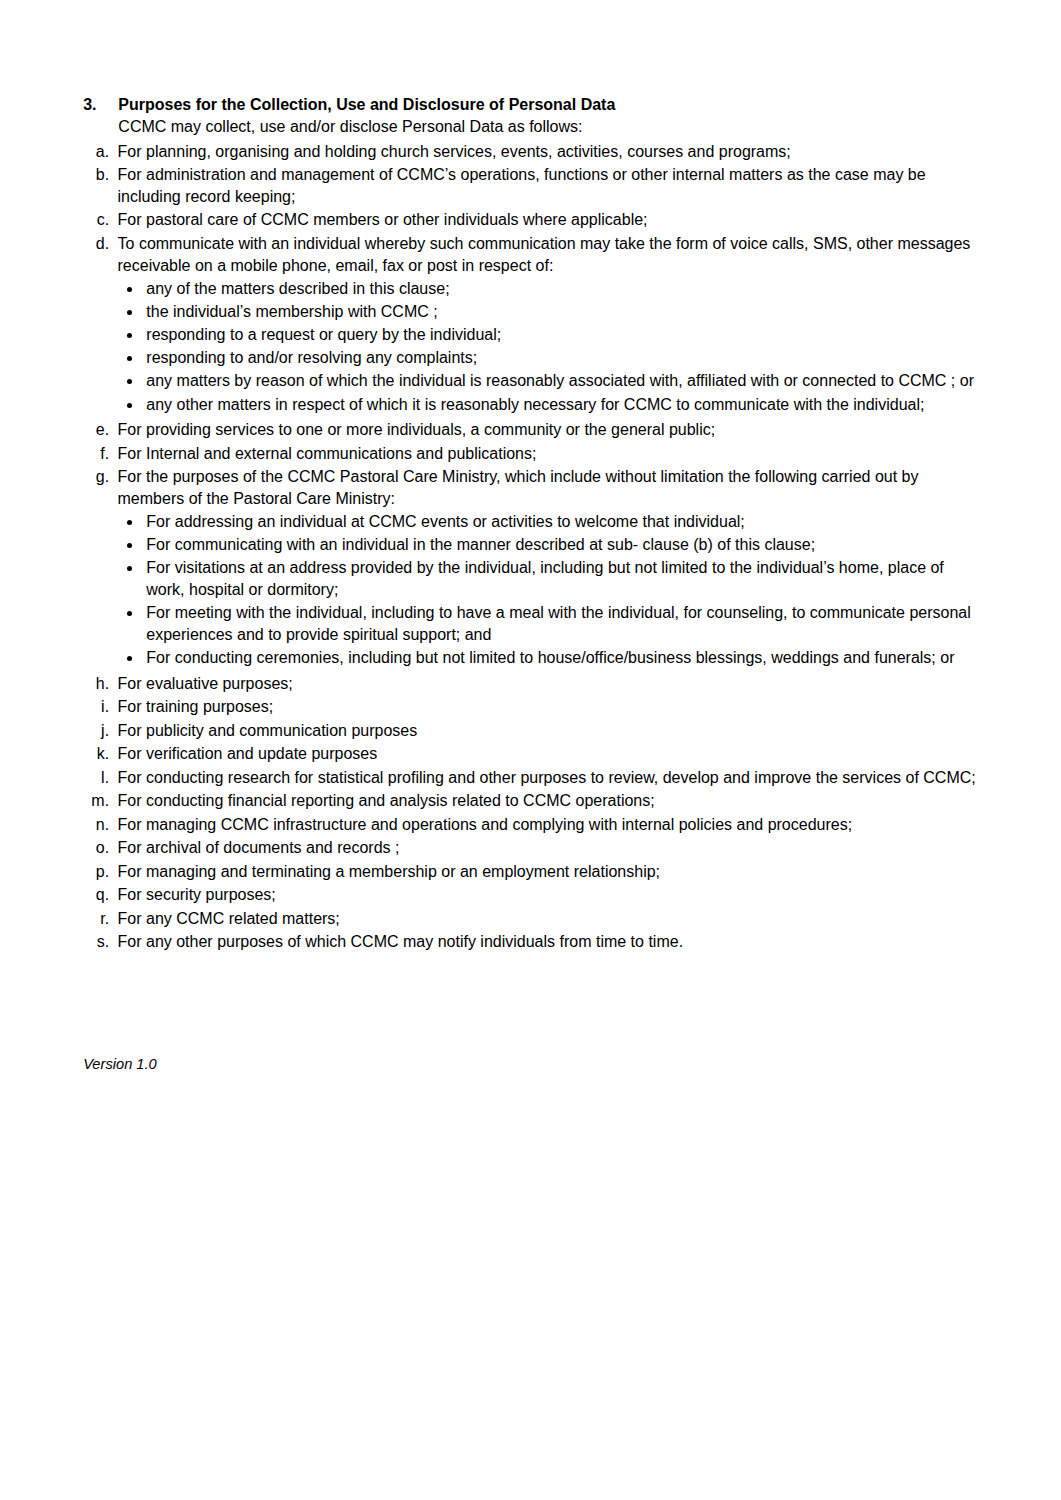3.
Purposes for the Collection, Use and Disclosure of Personal Data
CCMC may collect, use and/or disclose Personal Data as follows:
For planning, organising and holding church services, events, activities, courses and programs;
For administration and management of CCMC’s operations, functions or other internal matters as the case may be including record keeping;
For pastoral care of CCMC members or other individuals where applicable;
To communicate with an individual whereby such communication may take the form of voice calls, SMS, other messages receivable on a mobile phone, email, fax or post in respect of:
any of the matters described in this clause;
the individual’s membership with CCMC ;
responding to a request or query by the individual;
responding to and/or resolving any complaints;
any matters by reason of which the individual is reasonably associated with, affiliated with or connected to CCMC ; or
any other matters in respect of which it is reasonably necessary for CCMC to communicate with the individual;
For providing services to one or more individuals, a community or the general public;
For Internal and external communications and publications;
For the purposes of the CCMC Pastoral Care Ministry, which include without limitation the following carried out by members of the Pastoral Care Ministry:
For addressing an individual at CCMC events or activities to welcome that individual;
For communicating with an individual in the manner described at sub- clause (b) of this clause;
For visitations at an address provided by the individual, including but not limited to the individual’s home, place of work, hospital or dormitory;
For meeting with the individual, including to have a meal with the individual, for counseling, to communicate personal experiences and to provide spiritual support; and
For conducting ceremonies, including but not limited to house/office/business blessings, weddings and funerals; or
For evaluative purposes;
For training purposes;
For publicity and communication purposes
For verification and update purposes
For conducting research for statistical profiling and other purposes to review, develop and improve the services of CCMC;
For conducting financial reporting and analysis related to CCMC operations;
For managing CCMC infrastructure and operations and complying with internal policies and procedures;
For archival of documents and records ;
For managing and terminating a membership or an employment relationship;
For security purposes;
For any CCMC related matters;
For any other purposes of which CCMC may notify individuals from time to time.
Version 1.0